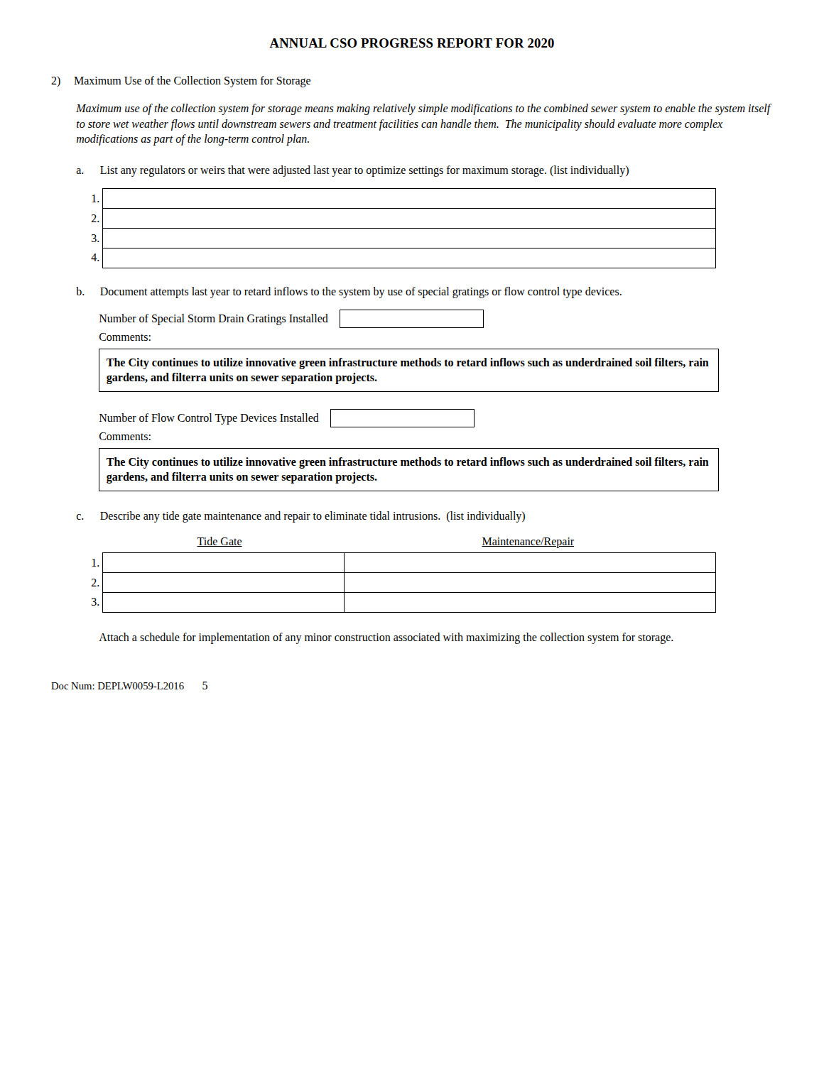ANNUAL CSO PROGRESS REPORT FOR 2020
2)
Maximum Use of the Collection System for Storage
Maximum use of the collection system for storage means making relatively simple modifications to the combined sewer system to enable the system itself to store wet weather flows until downstream sewers and treatment facilities can handle them. The municipality should evaluate more complex modifications as part of the long-term control plan.
a.
List any regulators or weirs that were adjusted last year to optimize settings for maximum storage. (list individually)
| 1. | |
| 2. | |
| 3. | |
| 4. | |
b.
Document attempts last year to retard inflows to the system by use of special gratings or flow control type devices.
Number of Special Storm Drain Gratings Installed
Comments:
The City continues to utilize innovative green infrastructure methods to retard inflows such as underdrained soil filters, rain gardens, and filterra units on sewer separation projects.
Number of Flow Control Type Devices Installed
Comments:
The City continues to utilize innovative green infrastructure methods to retard inflows such as underdrained soil filters, rain gardens, and filterra units on sewer separation projects.
c.
Describe any tide gate maintenance and repair to eliminate tidal intrusions. (list individually)
Tide Gate
Maintenance/Repair
| 1. | | |
| 2. | | |
| 3. | | |
Attach a schedule for implementation of any minor construction associated with maximizing the collection system for storage.
Doc Num: DEPLW0059-L2016
5